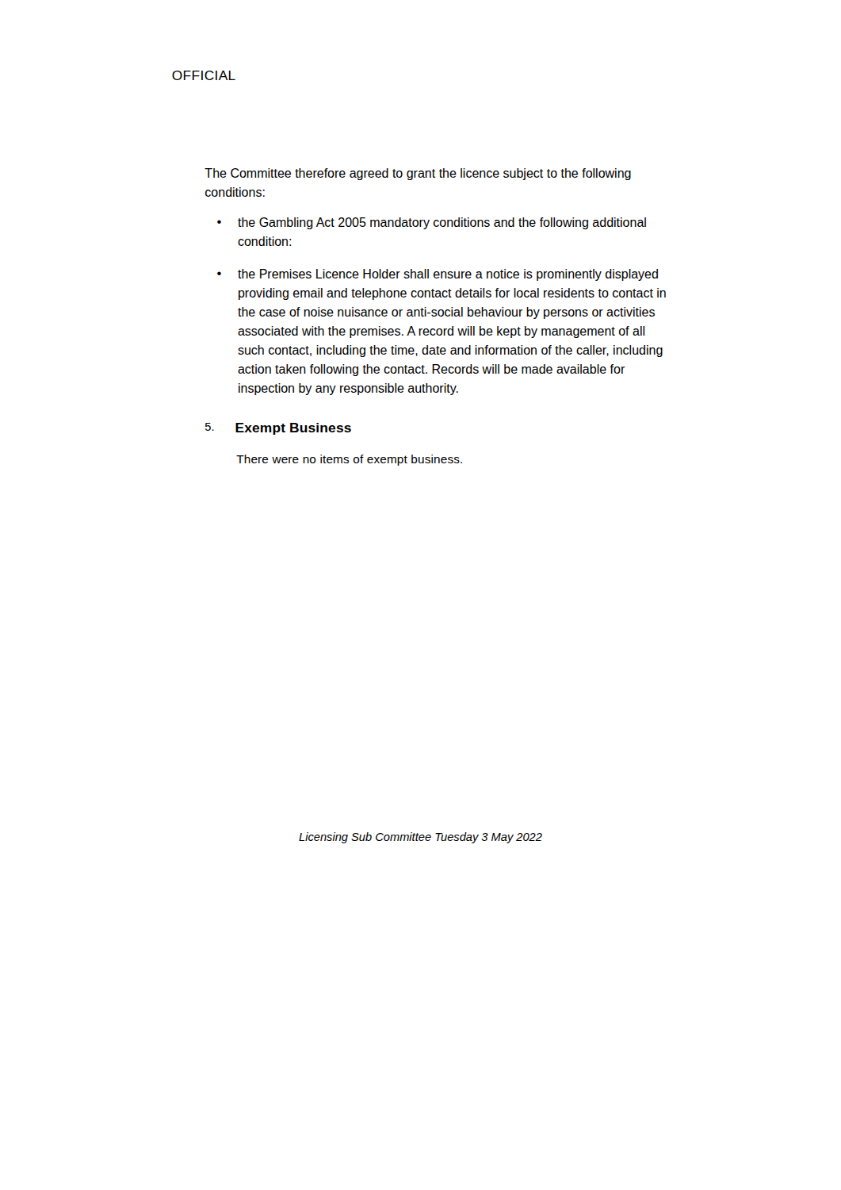OFFICIAL
The Committee therefore agreed to grant the licence subject to the following conditions:
the Gambling Act 2005 mandatory conditions and the following additional condition:
the Premises Licence Holder shall ensure a notice is prominently displayed providing email and telephone contact details for local residents to contact in the case of noise nuisance or anti-social behaviour by persons or activities associated with the premises. A record will be kept by management of all such contact, including the time, date and information of the caller, including action taken following the contact. Records will be made available for inspection by any responsible authority.
5.
Exempt Business
There were no items of exempt business.
Licensing Sub Committee Tuesday 3 May 2022